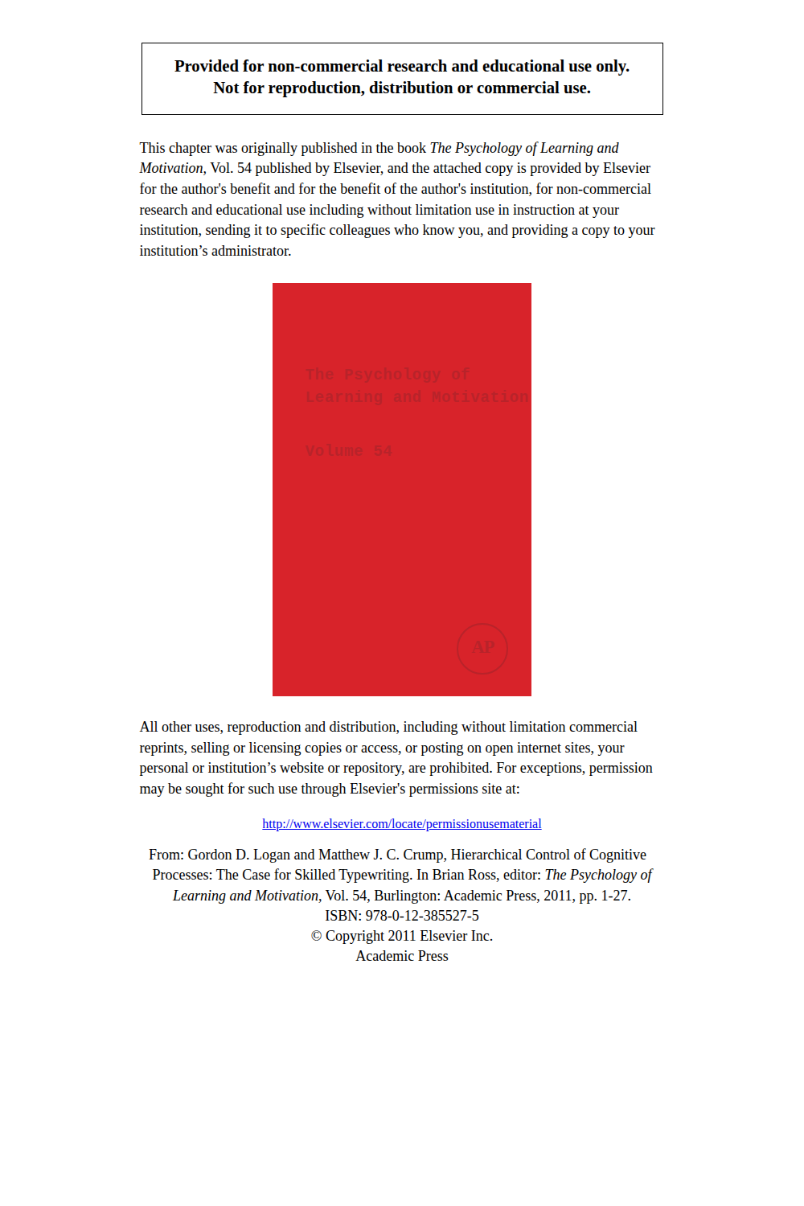Provided for non-commercial research and educational use only.
Not for reproduction, distribution or commercial use.
This chapter was originally published in the book The Psychology of Learning and Motivation, Vol. 54 published by Elsevier, and the attached copy is provided by Elsevier for the author's benefit and for the benefit of the author's institution, for non-commercial research and educational use including without limitation use in instruction at your institution, sending it to specific colleagues who know you, and providing a copy to your institution’s administrator.
The Psychology of
Learning and Motivation
Volume 54
AP
All other uses, reproduction and distribution, including without limitation commercial reprints, selling or licensing copies or access, or posting on open internet sites, your personal or institution’s website or repository, are prohibited. For exceptions, permission may be sought for such use through Elsevier's permissions site at:
http://www.elsevier.com/locate/permissionusematerial
From: Gordon D. Logan and Matthew J. C. Crump, Hierarchical Control of Cognitive
Processes: The Case for Skilled Typewriting. In Brian Ross, editor: The Psychology of Learning and Motivation, Vol. 54, Burlington: Academic Press, 2011, pp. 1-27.
ISBN: 978-0-12-385527-5
© Copyright 2011 Elsevier Inc.
Academic Press